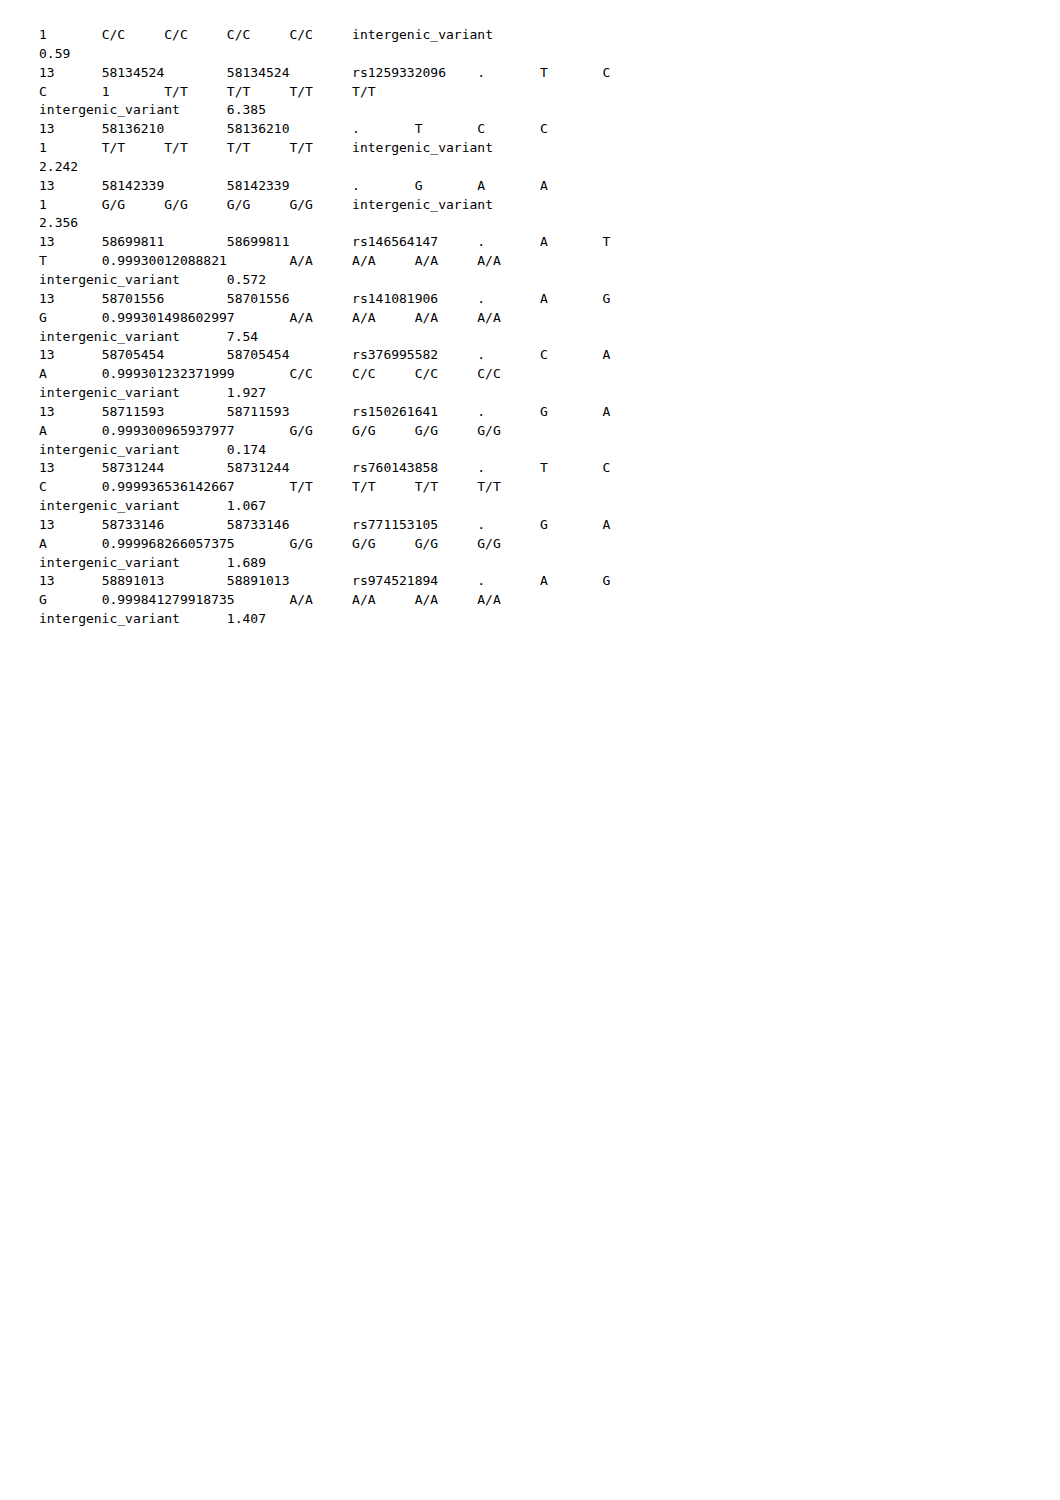1	C/C	C/C	C/C	C/C	intergenic_variant
0.59
13	58134524	58134524	rs1259332096	.	T	C
C	1	T/T	T/T	T/T	T/T
intergenic_variant	6.385
13	58136210	58136210	.	T	C	C
1	T/T	T/T	T/T	T/T	intergenic_variant
2.242
13	58142339	58142339	.	G	A	A
1	G/G	G/G	G/G	G/G	intergenic_variant
2.356
13	58699811	58699811	rs146564147	.	A	T
T	0.99930012088821	A/A	A/A	A/A	A/A
intergenic_variant	0.572
13	58701556	58701556	rs141081906	.	A	G
G	0.999301498602997	A/A	A/A	A/A	A/A
intergenic_variant	7.54
13	58705454	58705454	rs376995582	.	C	A
A	0.999301232371999	C/C	C/C	C/C	C/C
intergenic_variant	1.927
13	58711593	58711593	rs150261641	.	G	A
A	0.999300965937977	G/G	G/G	G/G	G/G
intergenic_variant	0.174
13	58731244	58731244	rs760143858	.	T	C
C	0.999936536142667	T/T	T/T	T/T	T/T
intergenic_variant	1.067
13	58733146	58733146	rs771153105	.	G	A
A	0.999968266057375	G/G	G/G	G/G	G/G
intergenic_variant	1.689
13	58891013	58891013	rs974521894	.	A	G
G	0.999841279918735	A/A	A/A	A/A	A/A
intergenic_variant	1.407